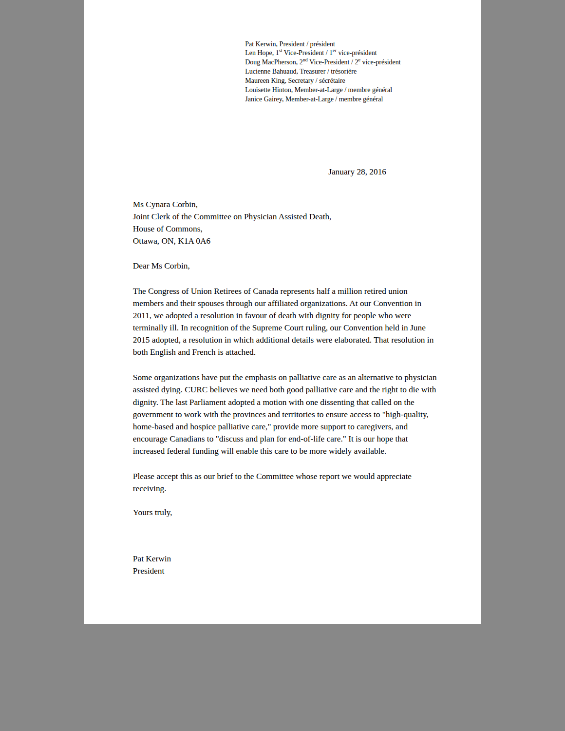Pat Kerwin, President / président
Len Hope, 1st Vice-President / 1er vice-président
Doug MacPherson, 2nd Vice-President / 2e vice-président
Lucienne Bahuaud, Treasurer / trésorière
Maureen King, Secretary / sécrétaire
Louisette Hinton, Member-at-Large / membre général
Janice Gairey, Member-at-Large / membre général
January 28, 2016
Ms Cynara Corbin,
Joint Clerk of the Committee on Physician Assisted Death,
House of Commons,
Ottawa, ON, K1A 0A6
Dear Ms Corbin,
The Congress of Union Retirees of Canada represents half a million retired union members and their spouses through our affiliated organizations. At our Convention in 2011, we adopted a resolution in favour of death with dignity for people who were terminally ill. In recognition of the Supreme Court ruling, our Convention held in June 2015 adopted, a resolution in which additional details were elaborated. That resolution in both English and French is attached.
Some organizations have put the emphasis on palliative care as an alternative to physician assisted dying. CURC believes we need both good palliative care and the right to die with dignity. The last Parliament adopted a motion with one dissenting that called on the government to work with the provinces and territories to ensure access to "high-quality, home-based and hospice palliative care," provide more support to caregivers, and encourage Canadians to "discuss and plan for end-of-life care." It is our hope that increased federal funding will enable this care to be more widely available.
Please accept this as our brief to the Committee whose report we would appreciate receiving.
Yours truly,
Pat Kerwin
President